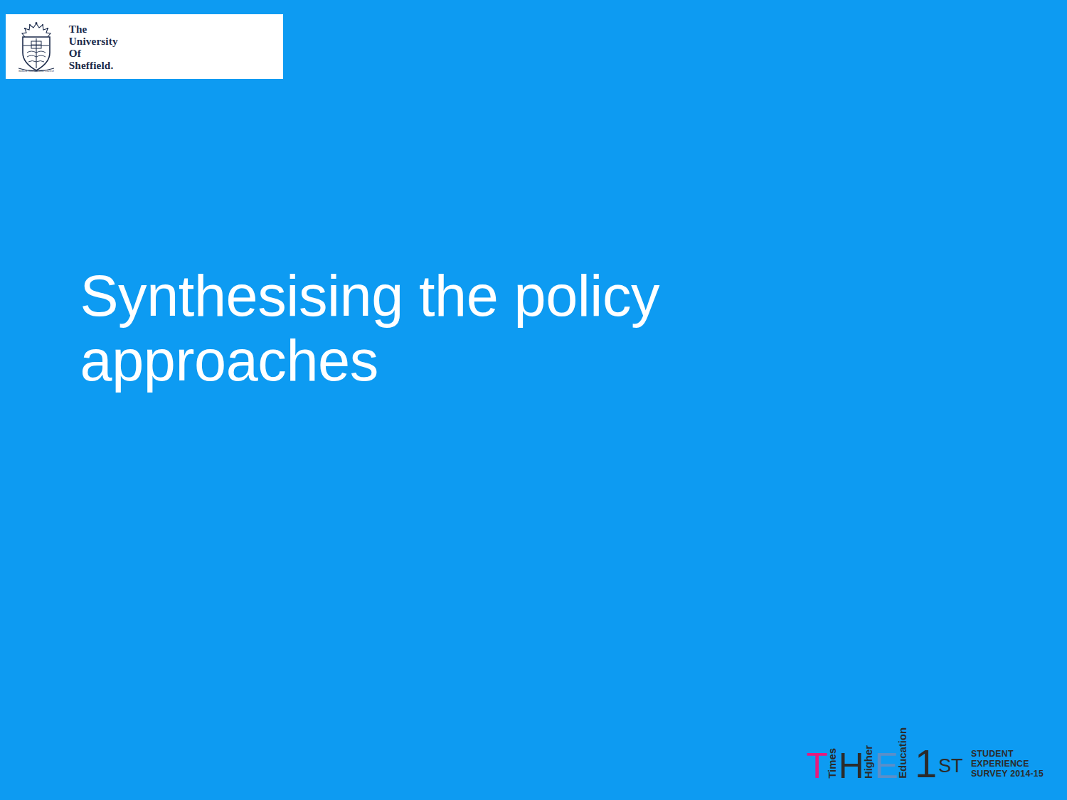RERUM COGNOSCERE CAUSAS
The
University
Of
Sheffield.
Synthesising the policy approaches
TTimes HHigher EEducation
1 ST
Student
Experience
Survey 2014-15